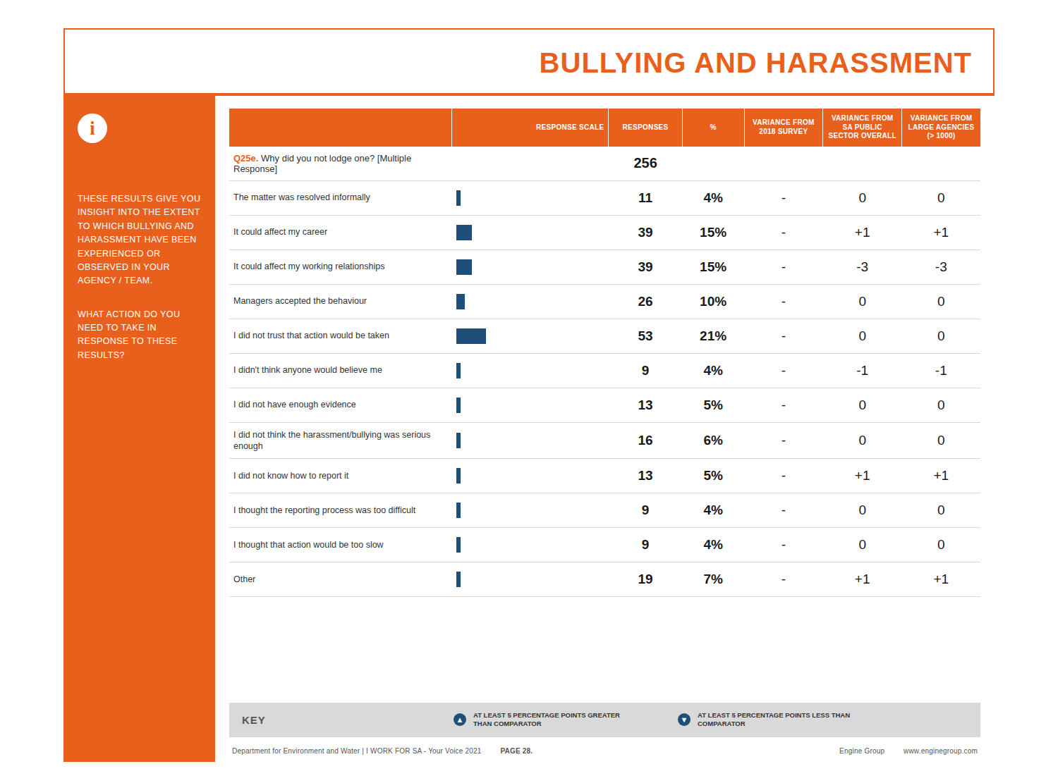BULLYING AND HARASSMENT
i
These results give you insight into the extent to which bullying and harassment have been experienced or observed in your agency / team.
What action do you need to take in response to these results?
| | Response scale | Responses | % | Variance from 2018 survey | Variance from SA public sector overall | Variance from large agencies (> 1000) |
| --- | --- | --- | --- | --- | --- | --- |
| Q25e. Why did you not lodge one? [Multiple Response] | | 256 | | | | |
| The matter was resolved informally | | 11 | 4% | - | 0 | 0 |
| It could affect my career | | 39 | 15% | - | +1 | +1 |
| It could affect my working relationships | | 39 | 15% | - | -3 | -3 |
| Managers accepted the behaviour | | 26 | 10% | - | 0 | 0 |
| I did not trust that action would be taken | | 53 | 21% | - | 0 | 0 |
| I didn't think anyone would believe me | | 9 | 4% | - | -1 | -1 |
| I did not have enough evidence | | 13 | 5% | - | 0 | 0 |
| I did not think the harassment/bullying was serious enough | | 16 | 6% | - | 0 | 0 |
| I did not know how to report it | | 13 | 5% | - | +1 | +1 |
| I thought the reporting process was too difficult | | 9 | 4% | - | 0 | 0 |
| I thought that action would be too slow | | 9 | 4% | - | 0 | 0 |
| Other | | 19 | 7% | - | +1 | +1 |
KEY
▲
At least 5 percentage points greater than comparator
▼
At least 5 percentage points less than comparator
Department for Environment and Water | I WORK FOR SA - Your Voice 2021 PAGE 28.
Engine Group www.enginegroup.com